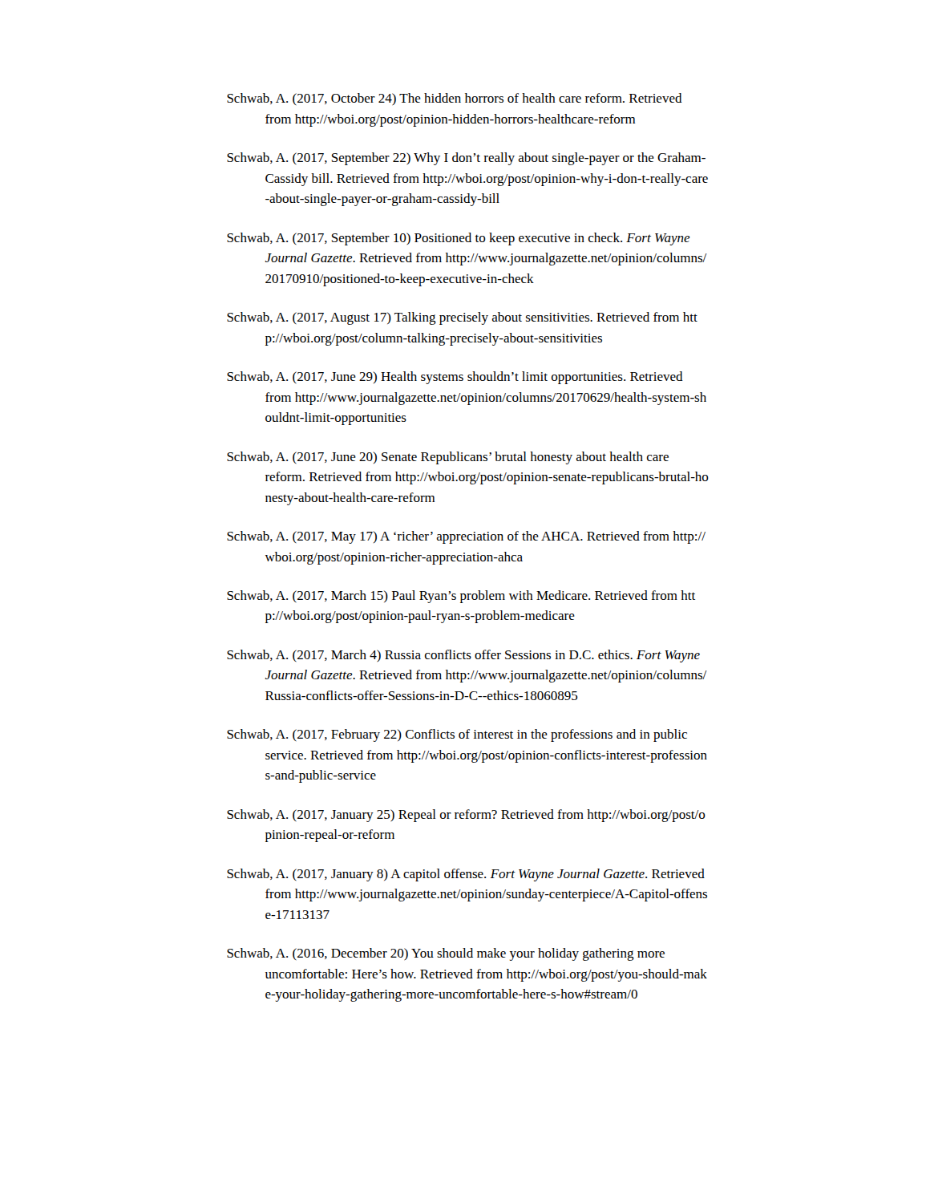Schwab, A. (2017, October 24) The hidden horrors of health care reform. Retrieved from http://wboi.org/post/opinion-hidden-horrors-healthcare-reform
Schwab, A. (2017, September 22) Why I don’t really about single-payer or the Graham-Cassidy bill. Retrieved from http://wboi.org/post/opinion-why-i-don-t-really-care-about-single-payer-or-graham-cassidy-bill
Schwab, A. (2017, September 10) Positioned to keep executive in check. Fort Wayne Journal Gazette. Retrieved from http://www.journalgazette.net/opinion/columns/20170910/positioned-to-keep-executive-in-check
Schwab, A. (2017, August 17) Talking precisely about sensitivities. Retrieved from http://wboi.org/post/column-talking-precisely-about-sensitivities
Schwab, A. (2017, June 29) Health systems shouldn’t limit opportunities. Retrieved from http://www.journalgazette.net/opinion/columns/20170629/health-system-shouldnt-limit-opportunities
Schwab, A. (2017, June 20) Senate Republicans’ brutal honesty about health care reform. Retrieved from http://wboi.org/post/opinion-senate-republicans-brutal-honesty-about-health-care-reform
Schwab, A. (2017, May 17) A ‘richer’ appreciation of the AHCA. Retrieved from http://wboi.org/post/opinion-richer-appreciation-ahca
Schwab, A. (2017, March 15) Paul Ryan’s problem with Medicare. Retrieved from http://wboi.org/post/opinion-paul-ryan-s-problem-medicare
Schwab, A. (2017, March 4) Russia conflicts offer Sessions in D.C. ethics. Fort Wayne Journal Gazette. Retrieved from http://www.journalgazette.net/opinion/columns/Russia-conflicts-offer-Sessions-in-D-C--ethics-18060895
Schwab, A. (2017, February 22) Conflicts of interest in the professions and in public service. Retrieved from http://wboi.org/post/opinion-conflicts-interest-professions-and-public-service
Schwab, A. (2017, January 25) Repeal or reform? Retrieved from http://wboi.org/post/opinion-repeal-or-reform
Schwab, A. (2017, January 8) A capitol offense. Fort Wayne Journal Gazette. Retrieved from http://www.journalgazette.net/opinion/sunday-centerpiece/A-Capitol-offense-17113137
Schwab, A. (2016, December 20) You should make your holiday gathering more uncomfortable: Here’s how. Retrieved from http://wboi.org/post/you-should-make-your-holiday-gathering-more-uncomfortable-here-s-how#stream/0